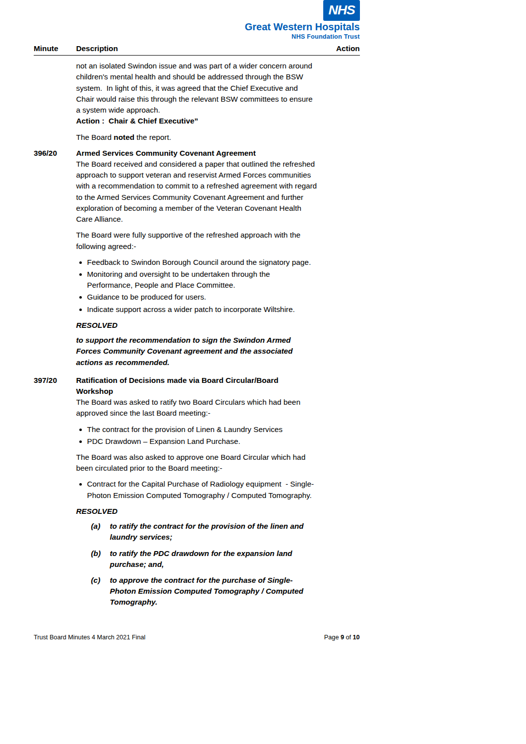NHS
Great Western Hospitals
NHS Foundation Trust
| Minute | Description | Action |
| | not an isolated Swindon issue and was part of a wider concern around children's mental health and should be addressed through the BSW system. In light of this, it was agreed that the Chief Executive and Chair would raise this through the relevant BSW committees to ensure a system wide approach. Action : Chair & Chief Executive” The Board noted the report. | |
| 396/20 | Armed Services Community Covenant Agreement The Board received and considered a paper that outlined the refreshed approach to support veteran and reservist Armed Forces communities with a recommendation to commit to a refreshed agreement with regard to the Armed Services Community Covenant Agreement and further exploration of becoming a member of the Veteran Covenant Health Care Alliance. The Board were fully supportive of the refreshed approach with the following agreed:- Feedback to Swindon Borough Council around the signatory page. Monitoring and oversight to be undertaken through the Performance, People and Place Committee. Guidance to be produced for users. Indicate support across a wider patch to incorporate Wiltshire. RESOLVED to support the recommendation to sign the Swindon Armed Forces Community Covenant agreement and the associated actions as recommended. | |
| 397/20 | Ratification of Decisions made via Board Circular/Board Workshop The Board was asked to ratify two Board Circulars which had been approved since the last Board meeting:- The contract for the provision of Linen & Laundry Services PDC Drawdown – Expansion Land Purchase. The Board was also asked to approve one Board Circular which had been circulated prior to the Board meeting:- Contract for the Capital Purchase of Radiology equipment - Single-Photon Emission Computed Tomography / Computed Tomography. RESOLVED (a) to ratify the contract for the provision of the linen and laundry services; (b) to ratify the PDC drawdown for the expansion land purchase; and, (c) to approve the contract for the purchase of Single-Photon Emission Computed Tomography / Computed Tomography. | |
Trust Board Minutes 4 March 2021 Final
Page 9 of 10